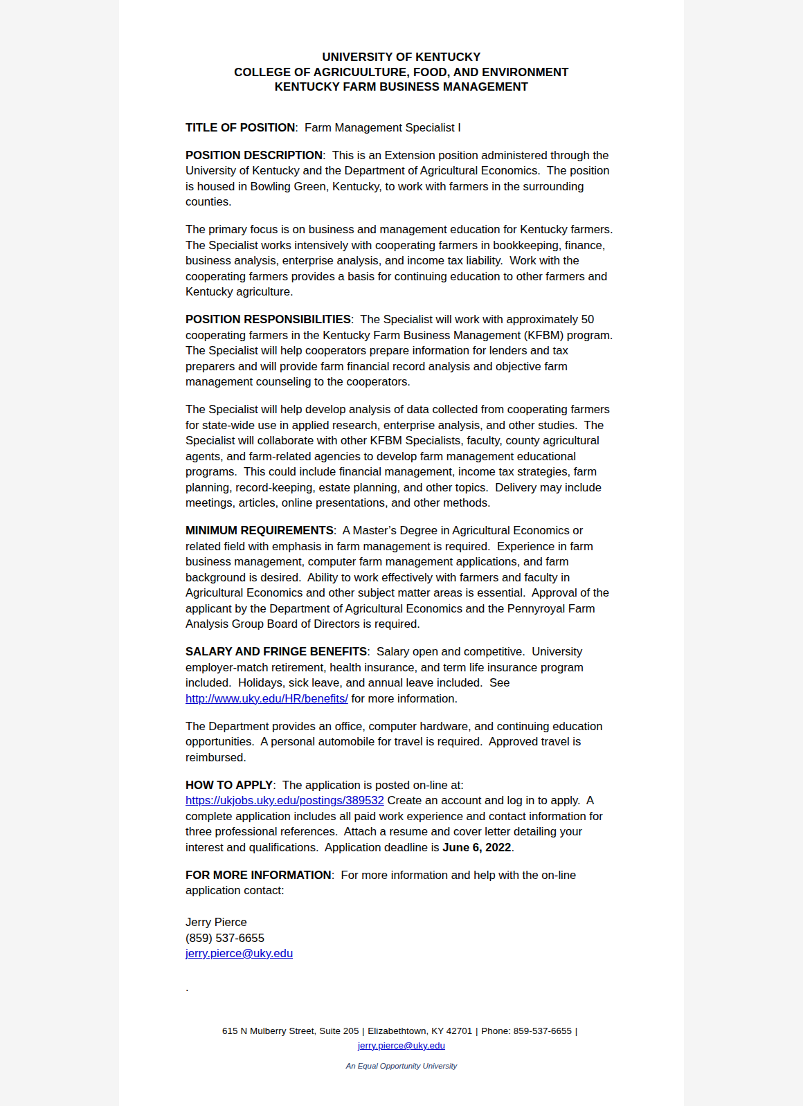UNIVERSITY OF KENTUCKY
COLLEGE OF AGRICUULTURE, FOOD, AND ENVIRONMENT
KENTUCKY FARM BUSINESS MANAGEMENT
TITLE OF POSITION: Farm Management Specialist I
POSITION DESCRIPTION: This is an Extension position administered through the University of Kentucky and the Department of Agricultural Economics. The position is housed in Bowling Green, Kentucky, to work with farmers in the surrounding counties.
The primary focus is on business and management education for Kentucky farmers. The Specialist works intensively with cooperating farmers in bookkeeping, finance, business analysis, enterprise analysis, and income tax liability. Work with the cooperating farmers provides a basis for continuing education to other farmers and Kentucky agriculture.
POSITION RESPONSIBILITIES: The Specialist will work with approximately 50 cooperating farmers in the Kentucky Farm Business Management (KFBM) program. The Specialist will help cooperators prepare information for lenders and tax preparers and will provide farm financial record analysis and objective farm management counseling to the cooperators.
The Specialist will help develop analysis of data collected from cooperating farmers for state-wide use in applied research, enterprise analysis, and other studies. The Specialist will collaborate with other KFBM Specialists, faculty, county agricultural agents, and farm-related agencies to develop farm management educational programs. This could include financial management, income tax strategies, farm planning, record-keeping, estate planning, and other topics. Delivery may include meetings, articles, online presentations, and other methods.
MINIMUM REQUIREMENTS: A Master’s Degree in Agricultural Economics or related field with emphasis in farm management is required. Experience in farm business management, computer farm management applications, and farm background is desired. Ability to work effectively with farmers and faculty in Agricultural Economics and other subject matter areas is essential. Approval of the applicant by the Department of Agricultural Economics and the Pennyroyal Farm Analysis Group Board of Directors is required.
SALARY AND FRINGE BENEFITS: Salary open and competitive. University employer-match retirement, health insurance, and term life insurance program included. Holidays, sick leave, and annual leave included. See http://www.uky.edu/HR/benefits/ for more information.
The Department provides an office, computer hardware, and continuing education opportunities. A personal automobile for travel is required. Approved travel is reimbursed.
HOW TO APPLY: The application is posted on-line at: https://ukjobs.uky.edu/postings/389532 Create an account and log in to apply. A complete application includes all paid work experience and contact information for three professional references. Attach a resume and cover letter detailing your interest and qualifications. Application deadline is June 6, 2022.
FOR MORE INFORMATION: For more information and help with the on-line application contact:
Jerry Pierce
(859) 537-6655
jerry.pierce@uky.edu
.
615 N Mulberry Street, Suite 205|Elizabethtown, KY 42701|Phone: 859-537-6655|jerry.pierce@uky.edu
An Equal Opportunity University